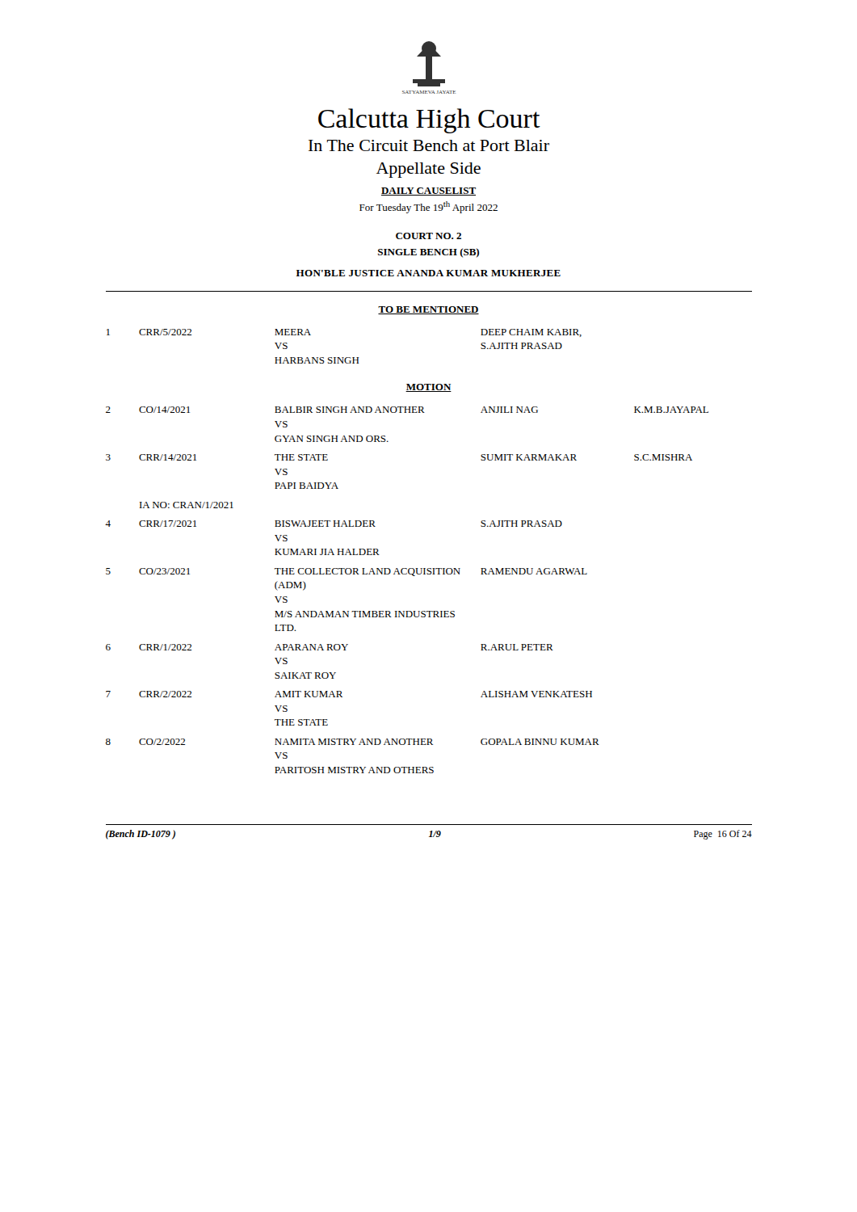Calcutta High Court
In The Circuit Bench at Port Blair
Appellate Side
DAILY CAUSELIST
For Tuesday The 19th April 2022
COURT NO. 2
SINGLE BENCH (SB)
HON'BLE JUSTICE ANANDA KUMAR MUKHERJEE
TO BE MENTIONED
| 1 | CRR/5/2022 | MEERA VS HARBANS SINGH | DEEP CHAIM KABIR, S.AJITH PRASAD | |
MOTION
| 2 | CO/14/2021 | BALBIR SINGH AND ANOTHER VS GYAN SINGH AND ORS. | ANJILI NAG | K.M.B.JAYAPAL |
| 3 | CRR/14/2021 | THE STATE VS PAPI BAIDYA | SUMIT KARMAKAR | S.C.MISHRA |
| | IA NO: CRAN/1/2021 |
| 4 | CRR/17/2021 | BISWAJEET HALDER VS KUMARI JIA HALDER | S.AJITH PRASAD | |
| 5 | CO/23/2021 | THE COLLECTOR LAND ACQUISITION (ADM) VS M/S ANDAMAN TIMBER INDUSTRIES LTD. | RAMENDU AGARWAL | |
| 6 | CRR/1/2022 | APARANA ROY VS SAIKAT ROY | R.ARUL PETER | |
| 7 | CRR/2/2022 | AMIT KUMAR VS THE STATE | ALISHAM VENKATESH | |
| 8 | CO/2/2022 | NAMITA MISTRY AND ANOTHER VS PARITOSH MISTRY AND OTHERS | GOPALA BINNU KUMAR | |
(Bench ID-1079 )
1/9
Page 16 Of 24